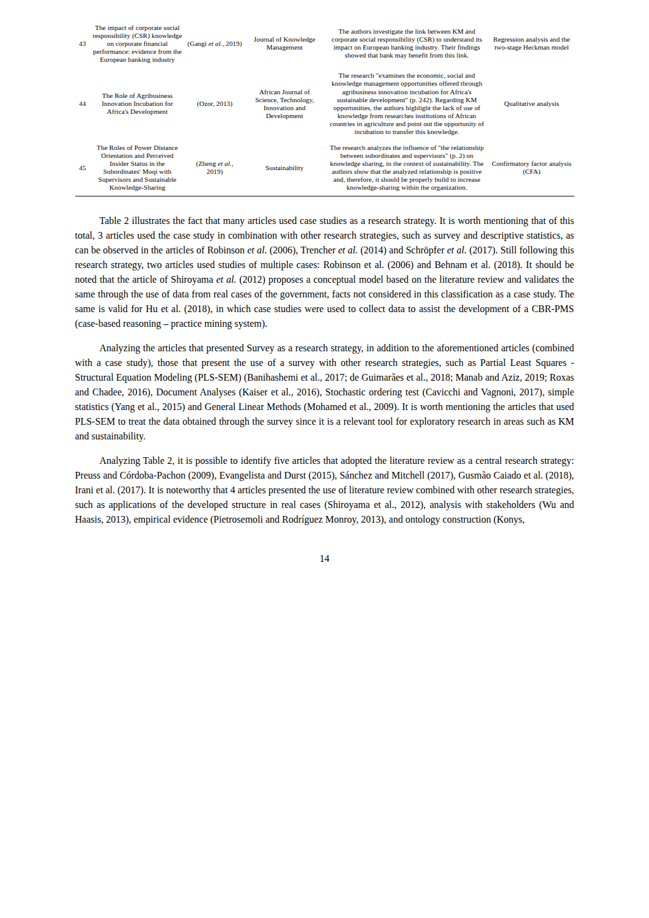| 43 | The impact of corporate social responsibility (CSR) knowledge on corporate financial performance: evidence from the European banking industry | (Gangi et al. , 2019) | Journal of Knowledge Management | The authors investigate the link between KM and corporate social responsibility (CSR) to understand its impact on European banking industry. Their findings showed that bank may benefit from this link. | Regression analysis and the two-stage Heckman model |
| 44 | The Role of Agribusiness Innovation Incubation for Africa's Development | (Ozor, 2013) | African Journal of Science, Technology, Innovation and Development | The research "examines the economic, social and knowledge management opportunities offered through agribusiness innovation incubation for Africa's sustainable development" (p. 242). Regarding KM opportunities, the authors highlight the lack of use of knowledge from researches institutions of African countries in agriculture and point out the opportunity of incubation to transfer this knowledge. | Qualitative analysis |
| 45 | The Roles of Power Distance Orientation and Perceived Insider Status in the Subordinates' Moqi with Supervisors and Sustainable Knowledge-Sharing | (Zheng et al. , 2019) | Sustainability | The research analyzes the influence of "the relationship between subordinates and supervisors" (p. 2) on knowledge sharing, in the context of sustainability. The authors show that the analyzed relationship is positive and, therefore, it should be properly build to increase knowledge-sharing within the organization. | Confirmatory factor analysis (CFA) |
Table 2 illustrates the fact that many articles used case studies as a research strategy. It is worth mentioning that of this total, 3 articles used the case study in combination with other research strategies, such as survey and descriptive statistics, as can be observed in the articles of Robinson et al. (2006), Trencher et al. (2014) and Schröpfer et al. (2017). Still following this research strategy, two articles used studies of multiple cases: Robinson et al. (2006) and Behnam et al. (2018). It should be noted that the article of Shiroyama et al. (2012) proposes a conceptual model based on the literature review and validates the same through the use of data from real cases of the government, facts not considered in this classification as a case study. The same is valid for Hu et al. (2018), in which case studies were used to collect data to assist the development of a CBR-PMS (case-based reasoning – practice mining system).
Analyzing the articles that presented Survey as a research strategy, in addition to the aforementioned articles (combined with a case study), those that present the use of a survey with other research strategies, such as Partial Least Squares - Structural Equation Modeling (PLS-SEM) (Banihashemi et al., 2017; de Guimarães et al., 2018; Manab and Aziz, 2019; Roxas and Chadee, 2016), Document Analyses (Kaiser et al., 2016), Stochastic ordering test (Cavicchi and Vagnoni, 2017), simple statistics (Yang et al., 2015) and General Linear Methods (Mohamed et al., 2009). It is worth mentioning the articles that used PLS-SEM to treat the data obtained through the survey since it is a relevant tool for exploratory research in areas such as KM and sustainability.
Analyzing Table 2, it is possible to identify five articles that adopted the literature review as a central research strategy: Preuss and Córdoba‐Pachon (2009), Evangelista and Durst (2015), Sánchez and Mitchell (2017), Gusmão Caiado et al. (2018), Irani et al. (2017). It is noteworthy that 4 articles presented the use of literature review combined with other research strategies, such as applications of the developed structure in real cases (Shiroyama et al., 2012), analysis with stakeholders (Wu and Haasis, 2013), empirical evidence (Pietrosemoli and Rodríguez Monroy, 2013), and ontology construction (Konys,
14